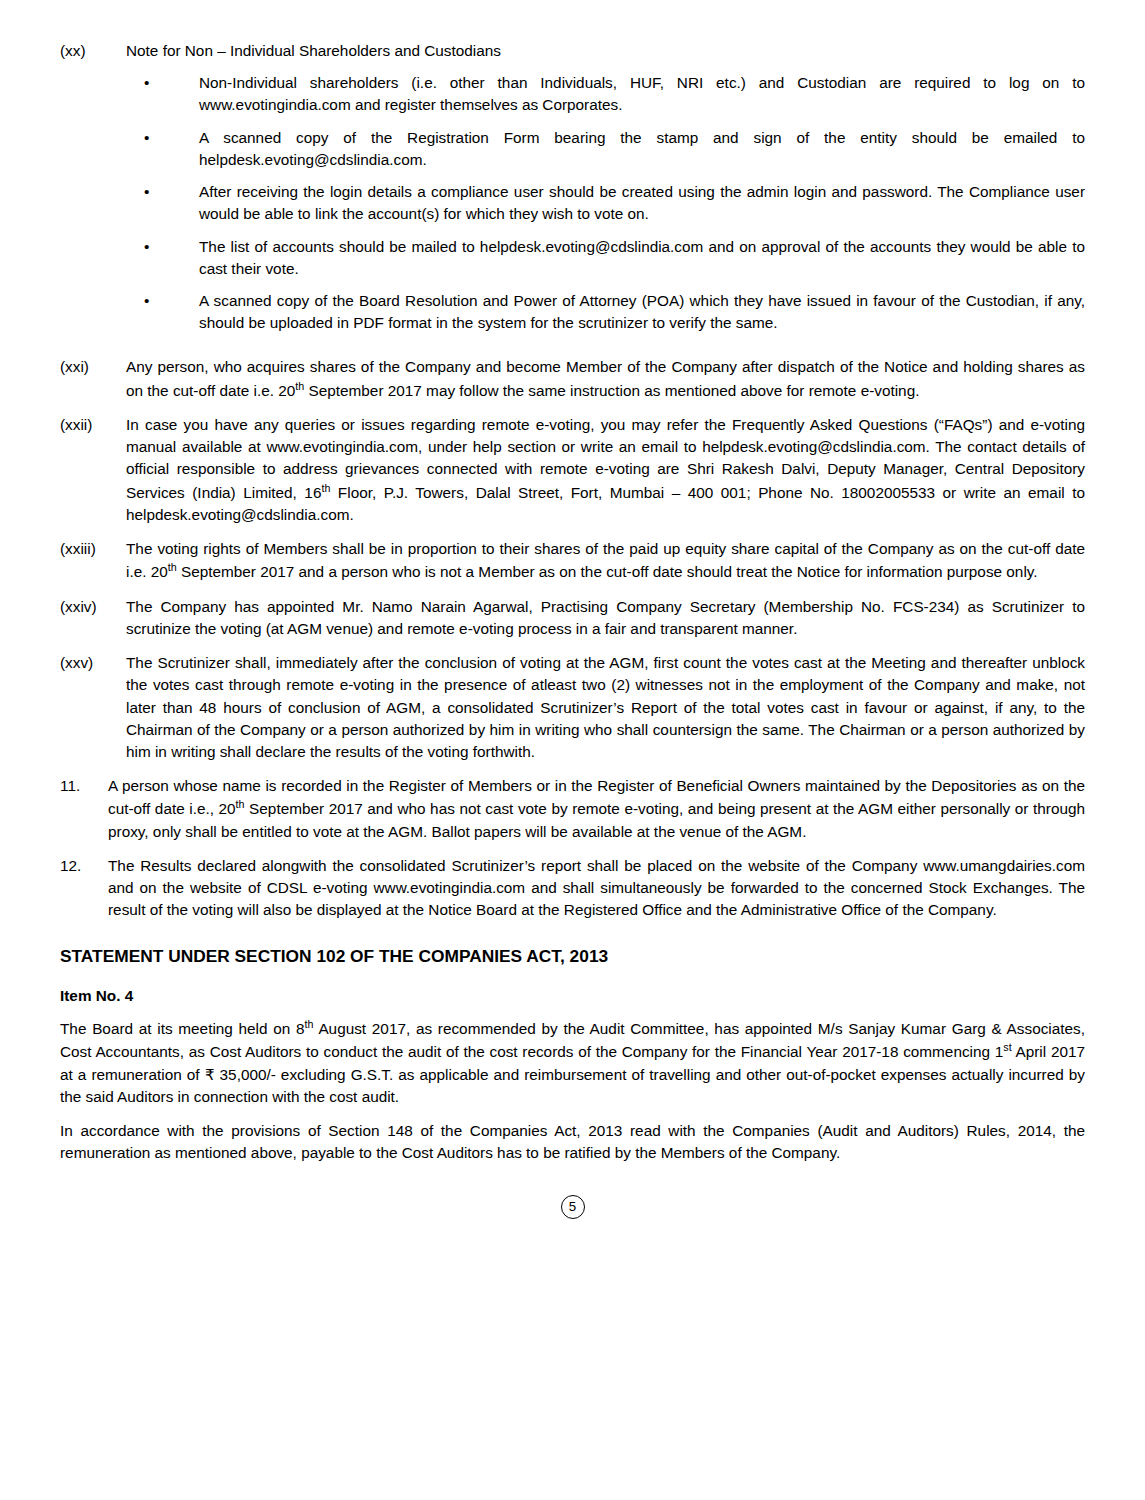(xx)
Note for Non – Individual Shareholders and Custodians
•Non-Individual shareholders (i.e. other than Individuals, HUF, NRI etc.) and Custodian are required to log on to www.evotingindia.com and register themselves as Corporates.
•A scanned copy of the Registration Form bearing the stamp and sign of the entity should be emailed to helpdesk.evoting@cdslindia.com.
•After receiving the login details a compliance user should be created using the admin login and password. The Compliance user would be able to link the account(s) for which they wish to vote on.
•The list of accounts should be mailed to helpdesk.evoting@cdslindia.com and on approval of the accounts they would be able to cast their vote.
•A scanned copy of the Board Resolution and Power of Attorney (POA) which they have issued in favour of the Custodian, if any, should be uploaded in PDF format in the system for the scrutinizer to verify the same.
(xxi)
Any person, who acquires shares of the Company and become Member of the Company after dispatch of the Notice and holding shares as on the cut-off date i.e. 20th September 2017 may follow the same instruction as mentioned above for remote e-voting.
(xxii)
In case you have any queries or issues regarding remote e-voting, you may refer the Frequently Asked Questions (“FAQs”) and e-voting manual available at www.evotingindia.com, under help section or write an email to helpdesk.evoting@cdslindia.com. The contact details of official responsible to address grievances connected with remote e-voting are Shri Rakesh Dalvi, Deputy Manager, Central Depository Services (India) Limited, 16th Floor, P.J. Towers, Dalal Street, Fort, Mumbai – 400 001; Phone No. 18002005533 or write an email to helpdesk.evoting@cdslindia.com.
(xxiii)
The voting rights of Members shall be in proportion to their shares of the paid up equity share capital of the Company as on the cut-off date i.e. 20th September 2017 and a person who is not a Member as on the cut-off date should treat the Notice for information purpose only.
(xxiv)
The Company has appointed Mr. Namo Narain Agarwal, Practising Company Secretary (Membership No. FCS-234) as Scrutinizer to scrutinize the voting (at AGM venue) and remote e-voting process in a fair and transparent manner.
(xxv)
The Scrutinizer shall, immediately after the conclusion of voting at the AGM, first count the votes cast at the Meeting and thereafter unblock the votes cast through remote e-voting in the presence of atleast two (2) witnesses not in the employment of the Company and make, not later than 48 hours of conclusion of AGM, a consolidated Scrutinizer’s Report of the total votes cast in favour or against, if any, to the Chairman of the Company or a person authorized by him in writing who shall countersign the same. The Chairman or a person authorized by him in writing shall declare the results of the voting forthwith.
11.
A person whose name is recorded in the Register of Members or in the Register of Beneficial Owners maintained by the Depositories as on the cut-off date i.e., 20th September 2017 and who has not cast vote by remote e-voting, and being present at the AGM either personally or through proxy, only shall be entitled to vote at the AGM. Ballot papers will be available at the venue of the AGM.
12.
The Results declared alongwith the consolidated Scrutinizer’s report shall be placed on the website of the Company www.umangdairies.com and on the website of CDSL e-voting www.evotingindia.com and shall simultaneously be forwarded to the concerned Stock Exchanges. The result of the voting will also be displayed at the Notice Board at the Registered Office and the Administrative Office of the Company.
STATEMENT UNDER SECTION 102 OF THE COMPANIES ACT, 2013
Item No. 4
The Board at its meeting held on 8th August 2017, as recommended by the Audit Committee, has appointed M/s Sanjay Kumar Garg & Associates, Cost Accountants, as Cost Auditors to conduct the audit of the cost records of the Company for the Financial Year 2017-18 commencing 1st April 2017 at a remuneration of ₹ 35,000/- excluding G.S.T. as applicable and reimbursement of travelling and other out-of-pocket expenses actually incurred by the said Auditors in connection with the cost audit.
In accordance with the provisions of Section 148 of the Companies Act, 2013 read with the Companies (Audit and Auditors) Rules, 2014, the remuneration as mentioned above, payable to the Cost Auditors has to be ratified by the Members of the Company.
5